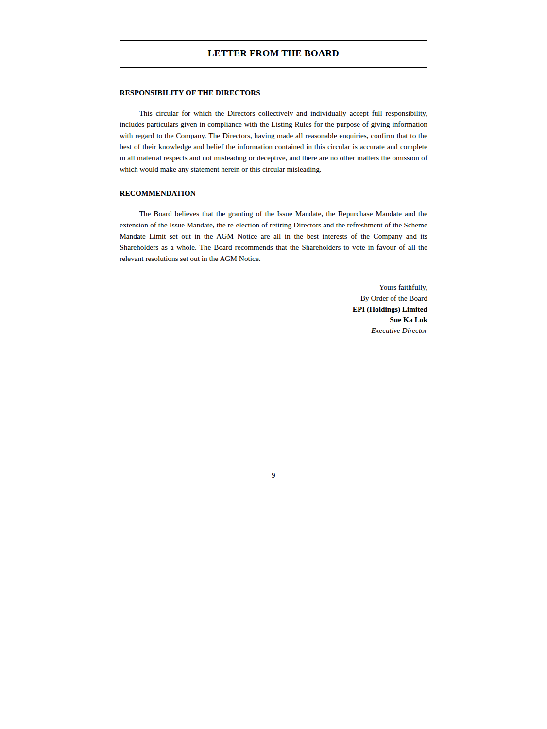LETTER FROM THE BOARD
RESPONSIBILITY OF THE DIRECTORS
This circular for which the Directors collectively and individually accept full responsibility, includes particulars given in compliance with the Listing Rules for the purpose of giving information with regard to the Company. The Directors, having made all reasonable enquiries, confirm that to the best of their knowledge and belief the information contained in this circular is accurate and complete in all material respects and not misleading or deceptive, and there are no other matters the omission of which would make any statement herein or this circular misleading.
RECOMMENDATION
The Board believes that the granting of the Issue Mandate, the Repurchase Mandate and the extension of the Issue Mandate, the re-election of retiring Directors and the refreshment of the Scheme Mandate Limit set out in the AGM Notice are all in the best interests of the Company and its Shareholders as a whole. The Board recommends that the Shareholders to vote in favour of all the relevant resolutions set out in the AGM Notice.
Yours faithfully, By Order of the Board EPI (Holdings) Limited Sue Ka Lok Executive Director
9